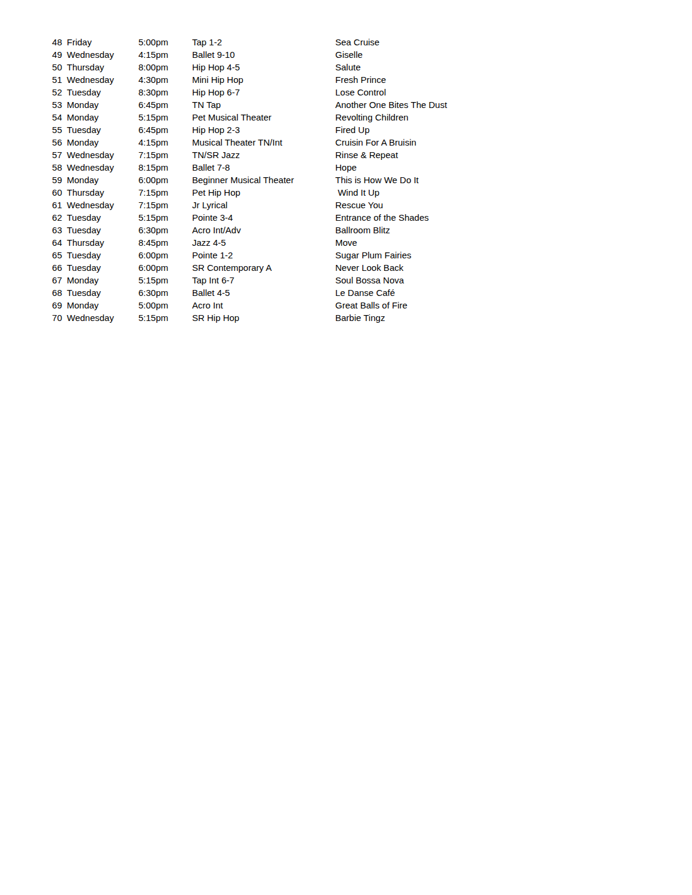| 48 | Friday | 5:00pm | Tap 1-2 | Sea Cruise |
| 49 | Wednesday | 4:15pm | Ballet 9-10 | Giselle |
| 50 | Thursday | 8:00pm | Hip Hop 4-5 | Salute |
| 51 | Wednesday | 4:30pm | Mini Hip Hop | Fresh Prince |
| 52 | Tuesday | 8:30pm | Hip Hop 6-7 | Lose Control |
| 53 | Monday | 6:45pm | TN Tap | Another One Bites The Dust |
| 54 | Monday | 5:15pm | Pet Musical Theater | Revolting Children |
| 55 | Tuesday | 6:45pm | Hip Hop 2-3 | Fired Up |
| 56 | Monday | 4:15pm | Musical Theater TN/Int | Cruisin For A Bruisin |
| 57 | Wednesday | 7:15pm | TN/SR Jazz | Rinse & Repeat |
| 58 | Wednesday | 8:15pm | Ballet 7-8 | Hope |
| 59 | Monday | 6:00pm | Beginner Musical Theater | This is How We Do It |
| 60 | Thursday | 7:15pm | Pet Hip Hop | Wind It Up |
| 61 | Wednesday | 7:15pm | Jr Lyrical | Rescue You |
| 62 | Tuesday | 5:15pm | Pointe 3-4 | Entrance of the Shades |
| 63 | Tuesday | 6:30pm | Acro Int/Adv | Ballroom Blitz |
| 64 | Thursday | 8:45pm | Jazz 4-5 | Move |
| 65 | Tuesday | 6:00pm | Pointe 1-2 | Sugar Plum Fairies |
| 66 | Tuesday | 6:00pm | SR Contemporary A | Never Look Back |
| 67 | Monday | 5:15pm | Tap Int 6-7 | Soul Bossa Nova |
| 68 | Tuesday | 6:30pm | Ballet 4-5 | Le Danse Café |
| 69 | Monday | 5:00pm | Acro Int | Great Balls of Fire |
| 70 | Wednesday | 5:15pm | SR Hip Hop | Barbie Tingz |